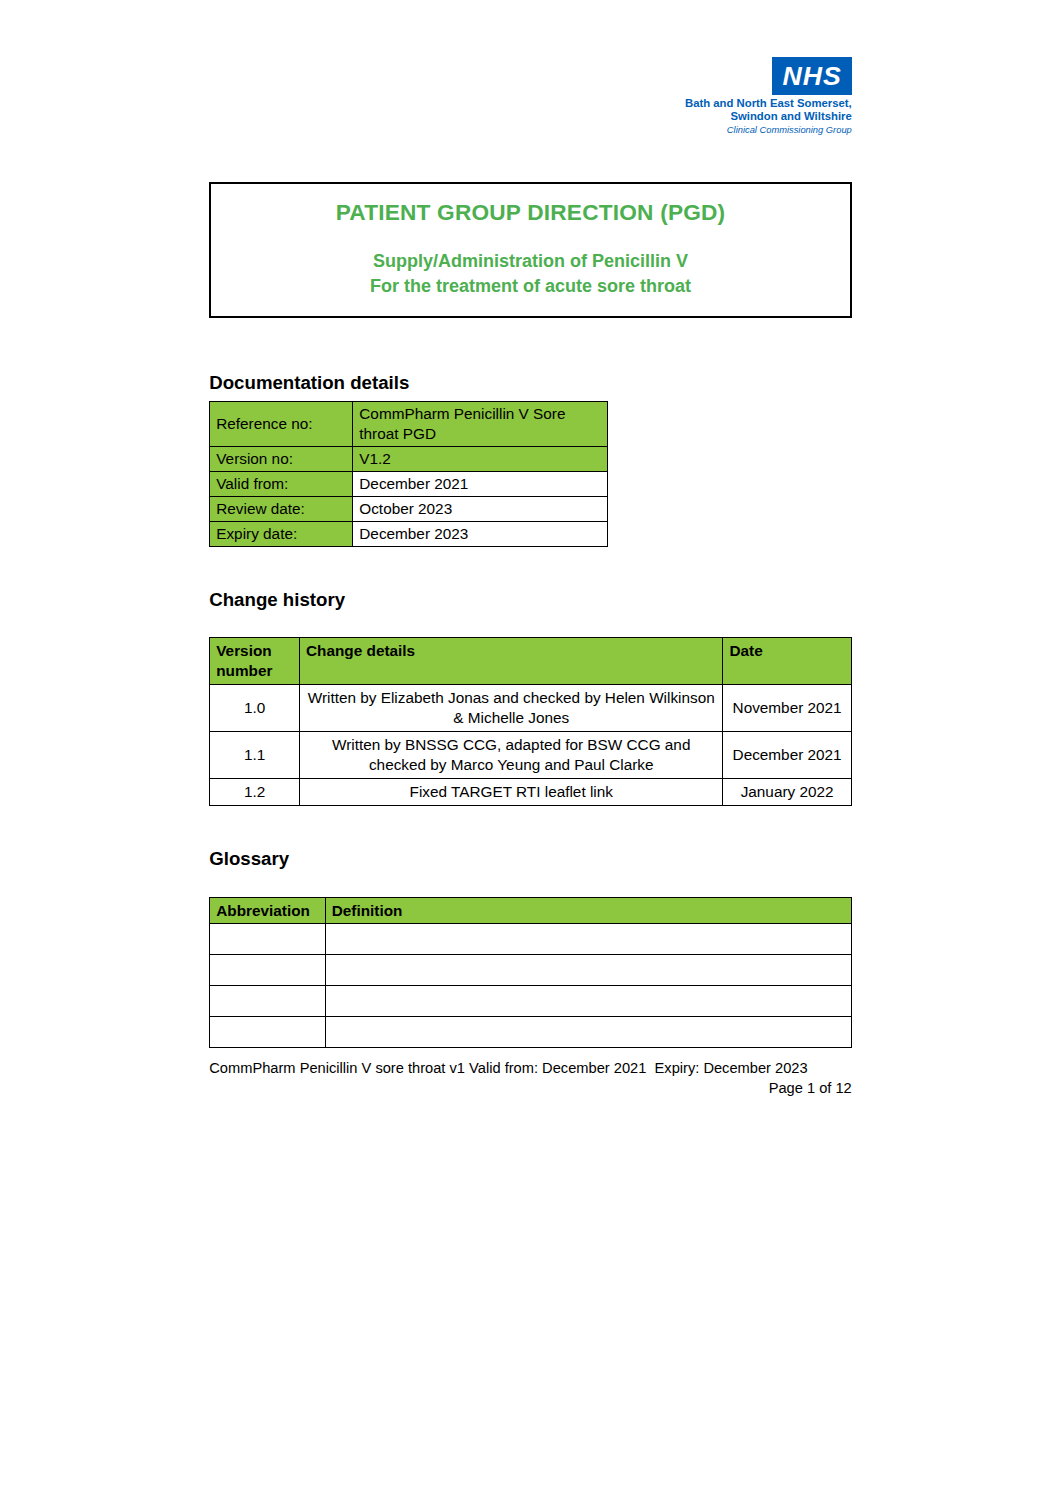NHS
Bath and North East Somerset,
Swindon and Wiltshire
Clinical Commissioning Group
PATIENT GROUP DIRECTION (PGD)
Supply/Administration of Penicillin V
For the treatment of acute sore throat
Documentation details
| Reference no: | CommPharm Penicillin V Sore throat PGD |
| Version no: | V1.2 |
| Valid from: | December 2021 |
| Review date: | October 2023 |
| Expiry date: | December 2023 |
Change history
| Version number | Change details | Date |
| --- | --- | --- |
| 1.0 | Written by Elizabeth Jonas and checked by Helen Wilkinson & Michelle Jones | November 2021 |
| 1.1 | Written by BNSSG CCG, adapted for BSW CCG and checked by Marco Yeung and Paul Clarke | December 2021 |
| 1.2 | Fixed TARGET RTI leaflet link | January 2022 |
Glossary
| Abbreviation | Definition |
| --- | --- |
CommPharm Penicillin V sore throat v1 Valid from: December 2021 Expiry: December 2023 Page 1 of 12